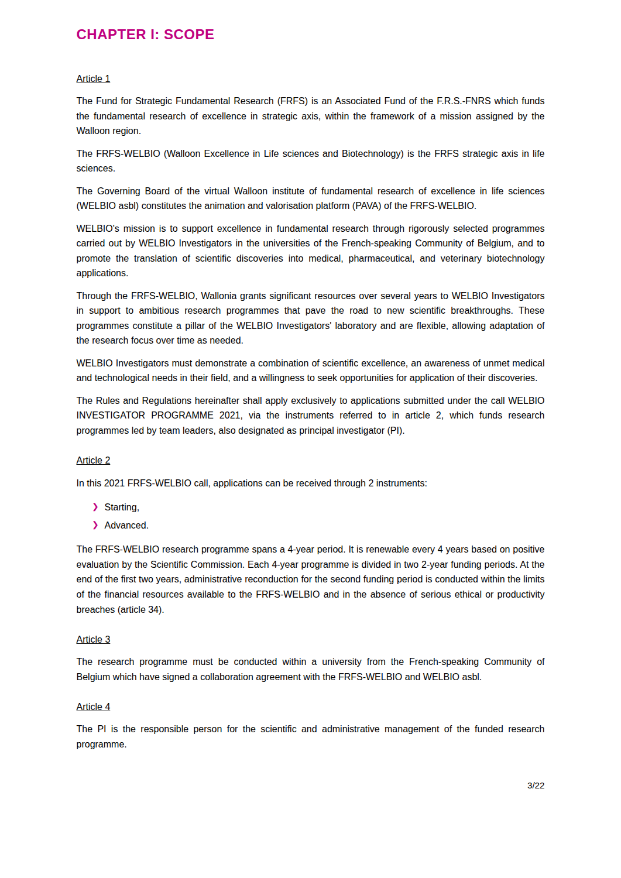CHAPTER I: SCOPE
Article 1
The Fund for Strategic Fundamental Research (FRFS) is an Associated Fund of the F.R.S.-FNRS which funds the fundamental research of excellence in strategic axis, within the framework of a mission assigned by the Walloon region.
The FRFS-WELBIO (Walloon Excellence in Life sciences and Biotechnology) is the FRFS strategic axis in life sciences.
The Governing Board of the virtual Walloon institute of fundamental research of excellence in life sciences (WELBIO asbl) constitutes the animation and valorisation platform (PAVA) of the FRFS-WELBIO.
WELBIO's mission is to support excellence in fundamental research through rigorously selected programmes carried out by WELBIO Investigators in the universities of the French-speaking Community of Belgium, and to promote the translation of scientific discoveries into medical, pharmaceutical, and veterinary biotechnology applications.
Through the FRFS-WELBIO, Wallonia grants significant resources over several years to WELBIO Investigators in support to ambitious research programmes that pave the road to new scientific breakthroughs. These programmes constitute a pillar of the WELBIO Investigators' laboratory and are flexible, allowing adaptation of the research focus over time as needed.
WELBIO Investigators must demonstrate a combination of scientific excellence, an awareness of unmet medical and technological needs in their field, and a willingness to seek opportunities for application of their discoveries.
The Rules and Regulations hereinafter shall apply exclusively to applications submitted under the call WELBIO INVESTIGATOR PROGRAMME 2021, via the instruments referred to in article 2, which funds research programmes led by team leaders, also designated as principal investigator (PI).
Article 2
In this 2021 FRFS-WELBIO call, applications can be received through 2 instruments:
Starting,
Advanced.
The FRFS-WELBIO research programme spans a 4-year period. It is renewable every 4 years based on positive evaluation by the Scientific Commission. Each 4-year programme is divided in two 2-year funding periods. At the end of the first two years, administrative reconduction for the second funding period is conducted within the limits of the financial resources available to the FRFS-WELBIO and in the absence of serious ethical or productivity breaches (article 34).
Article 3
The research programme must be conducted within a university from the French-speaking Community of Belgium which have signed a collaboration agreement with the FRFS-WELBIO and WELBIO asbl.
Article 4
The PI is the responsible person for the scientific and administrative management of the funded research programme.
3/22